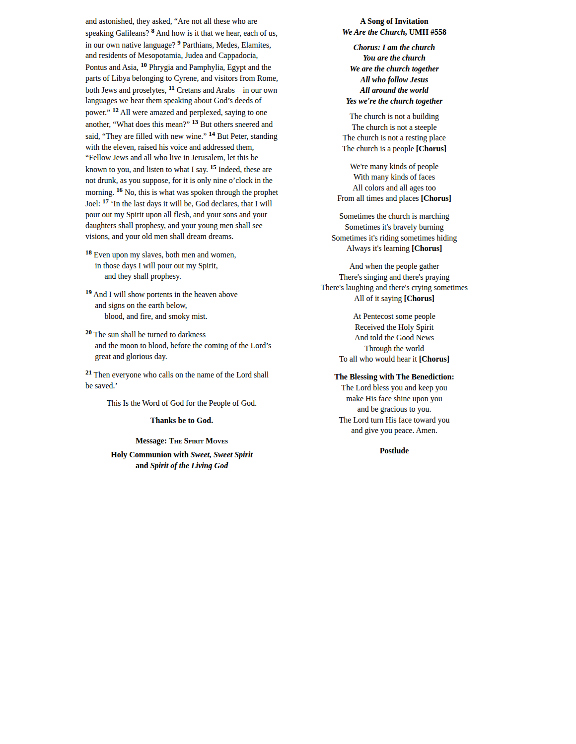and astonished, they asked, “Are not all these who are speaking Galileans? 8 And how is it that we hear, each of us, in our own native language? 9 Parthians, Medes, Elamites, and residents of Mesopotamia, Judea and Cappadocia, Pontus and Asia, 10 Phrygia and Pamphylia, Egypt and the parts of Libya belonging to Cyrene, and visitors from Rome, both Jews and proselytes, 11 Cretans and Arabs—in our own languages we hear them speaking about God’s deeds of power.” 12 All were amazed and perplexed, saying to one another, “What does this mean?” 13 But others sneered and said, “They are filled with new wine.” 14 But Peter, standing with the eleven, raised his voice and addressed them, “Fellow Jews and all who live in Jerusalem, let this be known to you, and listen to what I say. 15 Indeed, these are not drunk, as you suppose, for it is only nine o’clock in the morning. 16 No, this is what was spoken through the prophet Joel: 17 ‘In the last days it will be, God declares, that I will pour out my Spirit upon all flesh, and your sons and your daughters shall prophesy, and your young men shall see visions, and your old men shall dream dreams.
18 Even upon my slaves, both men and women, in those days I will pour out my Spirit, and they shall prophesy.
19 And I will show portents in the heaven above and signs on the earth below, blood, and fire, and smoky mist.
20 The sun shall be turned to darkness and the moon to blood, before the coming of the Lord’s great and glorious day.
21 Then everyone who calls on the name of the Lord shall be saved.’
This Is the Word of God for the People of God.
Thanks be to God.
Message: The Spirit Moves
Holy Communion with Sweet, Sweet Spirit
and Spirit of the Living God
A Song of Invitation
We Are the Church, UMH #558
Chorus: I am the church
You are the church
We are the church together
All who follow Jesus
All around the world
Yes we're the church together
The church is not a building
The church is not a steeple
The church is not a resting place
The church is a people [Chorus]
We're many kinds of people
With many kinds of faces
All colors and all ages too
From all times and places [Chorus]
Sometimes the church is marching
Sometimes it's bravely burning
Sometimes it's riding sometimes hiding
Always it's learning [Chorus]
And when the people gather
There's singing and there's praying
There's laughing and there's crying sometimes
All of it saying [Chorus]
At Pentecost some people
Received the Holy Spirit
And told the Good News
Through the world
To all who would hear it [Chorus]
The Blessing with The Benediction:
The Lord bless you and keep you
make His face shine upon you
and be gracious to you.
The Lord turn His face toward you
and give you peace. Amen.
Postlude